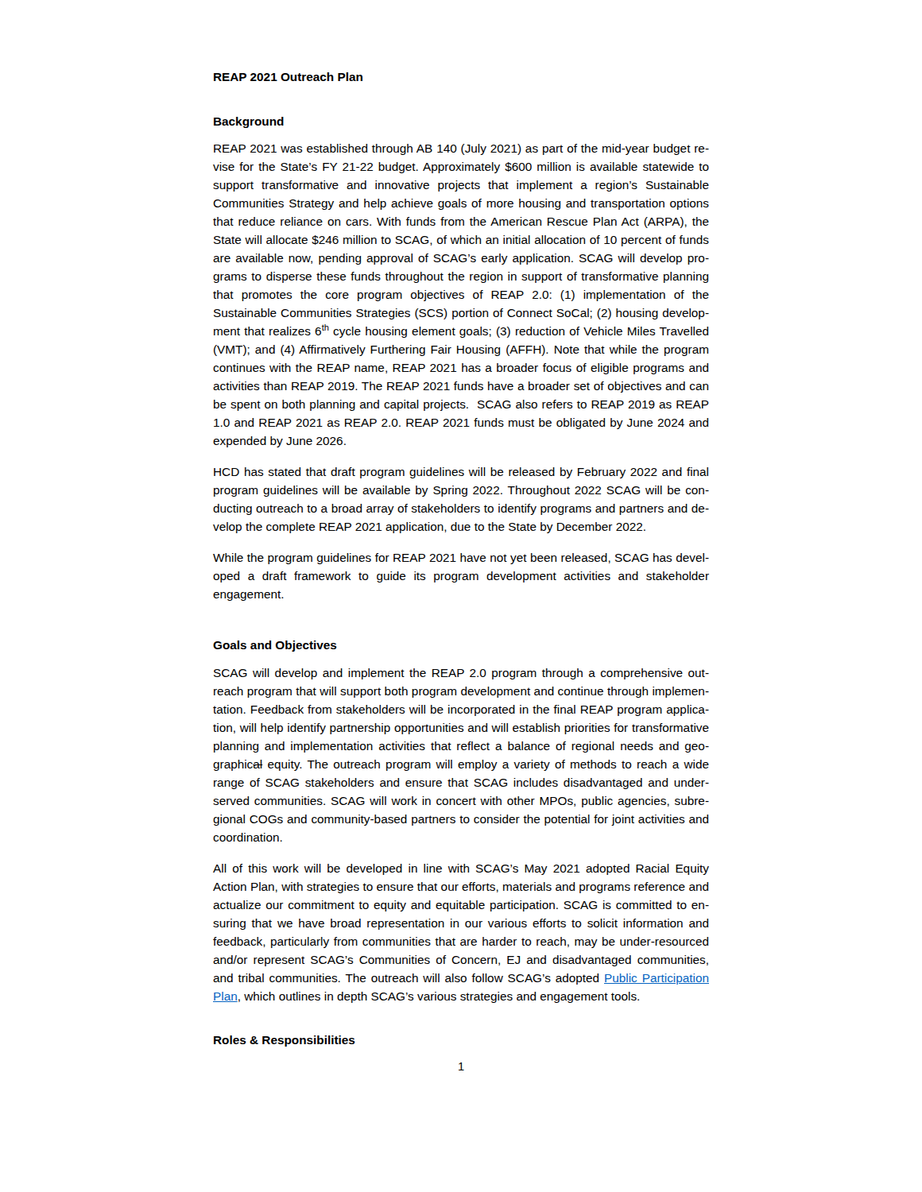REAP 2021 Outreach Plan
Background
REAP 2021 was established through AB 140 (July 2021) as part of the mid-year budget revise for the State’s FY 21-22 budget. Approximately $600 million is available statewide to support transformative and innovative projects that implement a region’s Sustainable Communities Strategy and help achieve goals of more housing and transportation options that reduce reliance on cars. With funds from the American Rescue Plan Act (ARPA), the State will allocate $246 million to SCAG, of which an initial allocation of 10 percent of funds are available now, pending approval of SCAG’s early application. SCAG will develop programs to disperse these funds throughout the region in support of transformative planning that promotes the core program objectives of REAP 2.0: (1) implementation of the Sustainable Communities Strategies (SCS) portion of Connect SoCal; (2) housing development that realizes 6th cycle housing element goals; (3) reduction of Vehicle Miles Travelled (VMT); and (4) Affirmatively Furthering Fair Housing (AFFH). Note that while the program continues with the REAP name, REAP 2021 has a broader focus of eligible programs and activities than REAP 2019. The REAP 2021 funds have a broader set of objectives and can be spent on both planning and capital projects. SCAG also refers to REAP 2019 as REAP 1.0 and REAP 2021 as REAP 2.0. REAP 2021 funds must be obligated by June 2024 and expended by June 2026.
HCD has stated that draft program guidelines will be released by February 2022 and final program guidelines will be available by Spring 2022. Throughout 2022 SCAG will be conducting outreach to a broad array of stakeholders to identify programs and partners and develop the complete REAP 2021 application, due to the State by December 2022.
While the program guidelines for REAP 2021 have not yet been released, SCAG has developed a draft framework to guide its program development activities and stakeholder engagement.
Goals and Objectives
SCAG will develop and implement the REAP 2.0 program through a comprehensive outreach program that will support both program development and continue through implementation. Feedback from stakeholders will be incorporated in the final REAP program application, will help identify partnership opportunities and will establish priorities for transformative planning and implementation activities that reflect a balance of regional needs and geographical equity. The outreach program will employ a variety of methods to reach a wide range of SCAG stakeholders and ensure that SCAG includes disadvantaged and underserved communities. SCAG will work in concert with other MPOs, public agencies, subregional COGs and community-based partners to consider the potential for joint activities and coordination.
All of this work will be developed in line with SCAG’s May 2021 adopted Racial Equity Action Plan, with strategies to ensure that our efforts, materials and programs reference and actualize our commitment to equity and equitable participation. SCAG is committed to ensuring that we have broad representation in our various efforts to solicit information and feedback, particularly from communities that are harder to reach, may be under-resourced and/or represent SCAG’s Communities of Concern, EJ and disadvantaged communities, and tribal communities. The outreach will also follow SCAG’s adopted Public Participation Plan, which outlines in depth SCAG’s various strategies and engagement tools.
Roles & Responsibilities
1